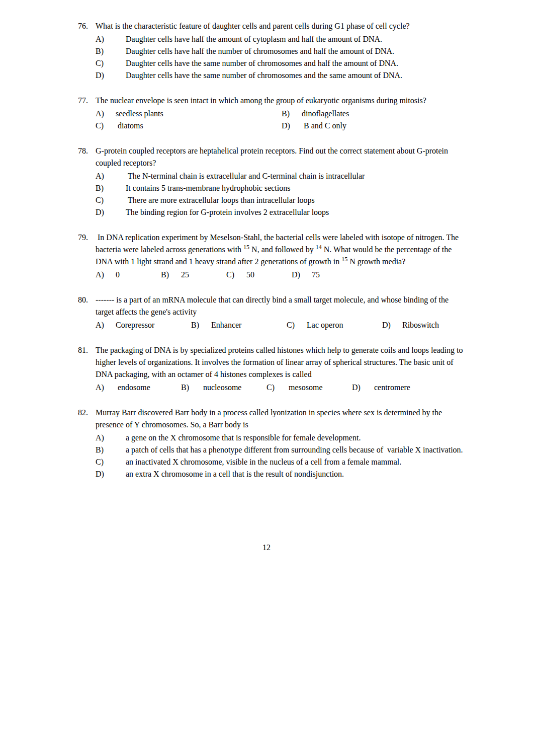What is the characteristic feature of daughter cells and parent cells during G1 phase of cell cycle?
Daughter cells have half the amount of cytoplasm and half the amount of DNA.
Daughter cells have half the number of chromosomes and half the amount of DNA.
Daughter cells have the same number of chromosomes and half the amount of DNA.
Daughter cells have the same number of chromosomes and the same amount of DNA.
The nuclear envelope is seen intact in which among the group of eukaryotic organisms during mitosis?
A) seedless plants B) dinoflagellates C) diatoms D) B and C only
G-protein coupled receptors are heptahelical protein receptors. Find out the correct statement about G-protein coupled receptors?
The N-terminal chain is extracellular and C-terminal chain is intracellular
It contains 5 trans-membrane hydrophobic sections
There are more extracellular loops than intracellular loops
The binding region for G-protein involves 2 extracellular loops
In DNA replication experiment by Meselson-Stahl, the bacterial cells were labeled with isotope of nitrogen. The bacteria were labeled across generations with 15 N, and followed by 14 N. What would be the percentage of the DNA with 1 light strand and 1 heavy strand after 2 generations of growth in 15 N growth media?
A) 0 B) 25 C) 50 D) 75
------- is a part of an mRNA molecule that can directly bind a small target molecule, and whose binding of the target affects the gene's activity
A) Corepressor B) Enhancer C) Lac operon D) Riboswitch
The packaging of DNA is by specialized proteins called histones which help to generate coils and loops leading to higher levels of organizations. It involves the formation of linear array of spherical structures. The basic unit of DNA packaging, with an octamer of 4 histones complexes is called
A) endosome B) nucleosome C) mesosome D) centromere
Murray Barr discovered Barr body in a process called lyonization in species where sex is determined by the presence of Y chromosomes. So, a Barr body is
a gene on the X chromosome that is responsible for female development.
a patch of cells that has a phenotype different from surrounding cells because of variable X inactivation.
an inactivated X chromosome, visible in the nucleus of a cell from a female mammal.
an extra X chromosome in a cell that is the result of nondisjunction.
12